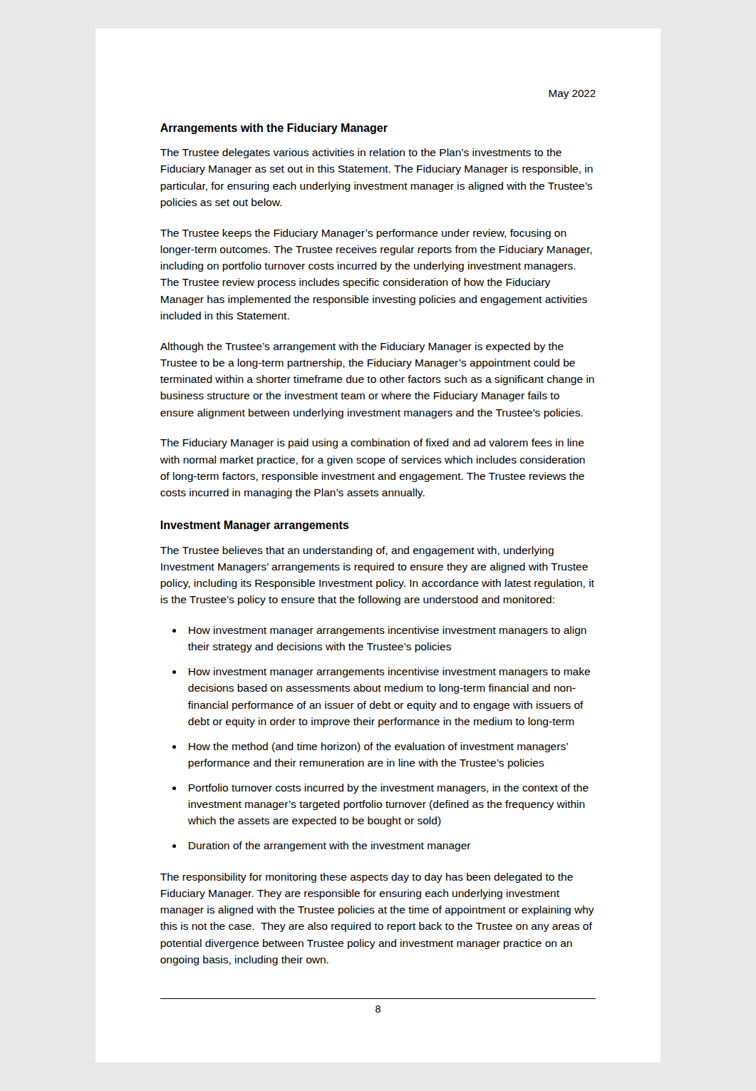May 2022
Arrangements with the Fiduciary Manager
The Trustee delegates various activities in relation to the Plan’s investments to the Fiduciary Manager as set out in this Statement. The Fiduciary Manager is responsible, in particular, for ensuring each underlying investment manager is aligned with the Trustee’s policies as set out below.
The Trustee keeps the Fiduciary Manager’s performance under review, focusing on longer-term outcomes. The Trustee receives regular reports from the Fiduciary Manager, including on portfolio turnover costs incurred by the underlying investment managers. The Trustee review process includes specific consideration of how the Fiduciary Manager has implemented the responsible investing policies and engagement activities included in this Statement.
Although the Trustee’s arrangement with the Fiduciary Manager is expected by the Trustee to be a long-term partnership, the Fiduciary Manager’s appointment could be terminated within a shorter timeframe due to other factors such as a significant change in business structure or the investment team or where the Fiduciary Manager fails to ensure alignment between underlying investment managers and the Trustee’s policies.
The Fiduciary Manager is paid using a combination of fixed and ad valorem fees in line with normal market practice, for a given scope of services which includes consideration of long-term factors, responsible investment and engagement. The Trustee reviews the costs incurred in managing the Plan’s assets annually.
Investment Manager arrangements
The Trustee believes that an understanding of, and engagement with, underlying Investment Managers’ arrangements is required to ensure they are aligned with Trustee policy, including its Responsible Investment policy. In accordance with latest regulation, it is the Trustee’s policy to ensure that the following are understood and monitored:
How investment manager arrangements incentivise investment managers to align their strategy and decisions with the Trustee’s policies
How investment manager arrangements incentivise investment managers to make decisions based on assessments about medium to long-term financial and non-financial performance of an issuer of debt or equity and to engage with issuers of debt or equity in order to improve their performance in the medium to long-term
How the method (and time horizon) of the evaluation of investment managers’ performance and their remuneration are in line with the Trustee’s policies
Portfolio turnover costs incurred by the investment managers, in the context of the investment manager’s targeted portfolio turnover (defined as the frequency within which the assets are expected to be bought or sold)
Duration of the arrangement with the investment manager
The responsibility for monitoring these aspects day to day has been delegated to the Fiduciary Manager. They are responsible for ensuring each underlying investment manager is aligned with the Trustee policies at the time of appointment or explaining why this is not the case. They are also required to report back to the Trustee on any areas of potential divergence between Trustee policy and investment manager practice on an ongoing basis, including their own.
8